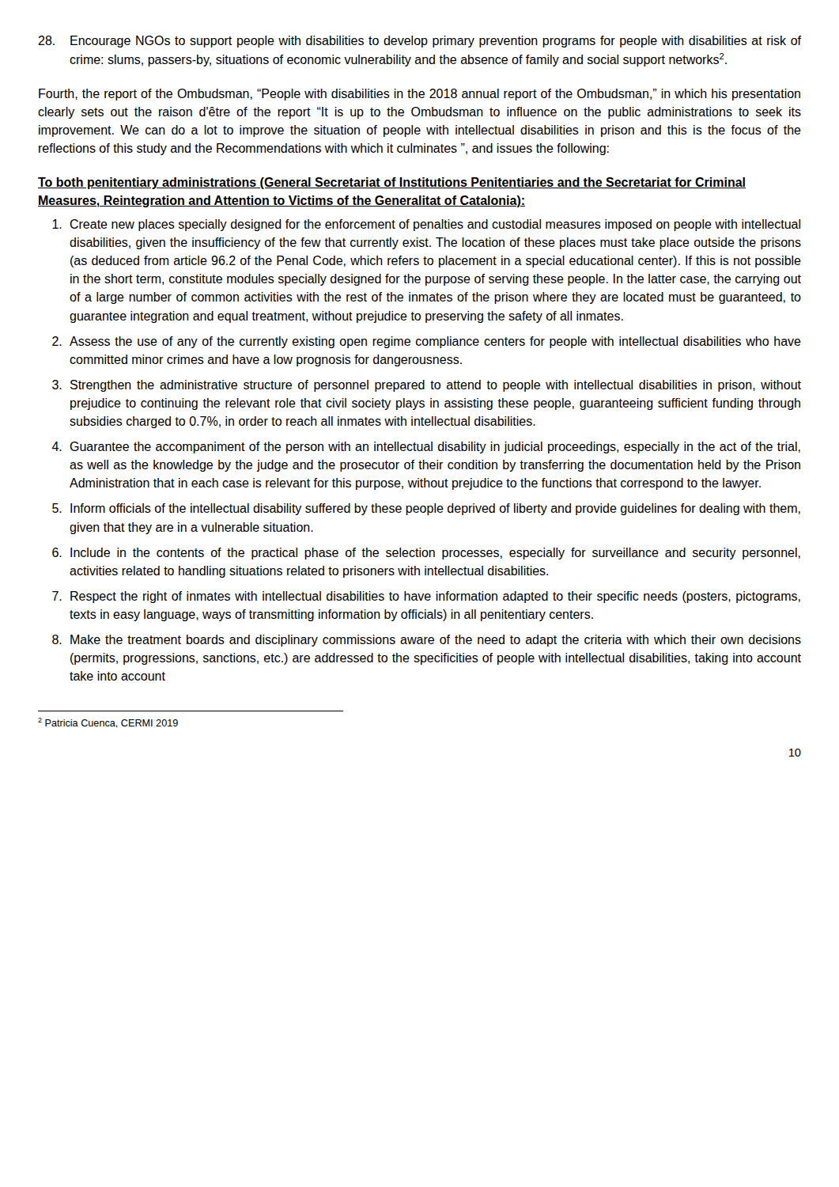28.
Encourage NGOs to support people with disabilities to develop primary prevention programs for people with disabilities at risk of crime: slums, passers-by, situations of economic vulnerability and the absence of family and social support networks2.
Fourth, the report of the Ombudsman, “People with disabilities in the 2018 annual report of the Ombudsman,” in which his presentation clearly sets out the raison d'être of the report “It is up to the Ombudsman to influence on the public administrations to seek its improvement. We can do a lot to improve the situation of people with intellectual disabilities in prison and this is the focus of the reflections of this study and the Recommendations with which it culminates ”, and issues the following:
To both penitentiary administrations (General Secretariat of Institutions Penitentiaries and the Secretariat for Criminal Measures, Reintegration and Attention to Victims of the Generalitat of Catalonia):
Create new places specially designed for the enforcement of penalties and custodial measures imposed on people with intellectual disabilities, given the insufficiency of the few that currently exist. The location of these places must take place outside the prisons (as deduced from article 96.2 of the Penal Code, which refers to placement in a special educational center). If this is not possible in the short term, constitute modules specially designed for the purpose of serving these people. In the latter case, the carrying out of a large number of common activities with the rest of the inmates of the prison where they are located must be guaranteed, to guarantee integration and equal treatment, without prejudice to preserving the safety of all inmates.
Assess the use of any of the currently existing open regime compliance centers for people with intellectual disabilities who have committed minor crimes and have a low prognosis for dangerousness.
Strengthen the administrative structure of personnel prepared to attend to people with intellectual disabilities in prison, without prejudice to continuing the relevant role that civil society plays in assisting these people, guaranteeing sufficient funding through subsidies charged to 0.7%, in order to reach all inmates with intellectual disabilities.
Guarantee the accompaniment of the person with an intellectual disability in judicial proceedings, especially in the act of the trial, as well as the knowledge by the judge and the prosecutor of their condition by transferring the documentation held by the Prison Administration that in each case is relevant for this purpose, without prejudice to the functions that correspond to the lawyer.
Inform officials of the intellectual disability suffered by these people deprived of liberty and provide guidelines for dealing with them, given that they are in a vulnerable situation.
Include in the contents of the practical phase of the selection processes, especially for surveillance and security personnel, activities related to handling situations related to prisoners with intellectual disabilities.
Respect the right of inmates with intellectual disabilities to have information adapted to their specific needs (posters, pictograms, texts in easy language, ways of transmitting information by officials) in all penitentiary centers.
Make the treatment boards and disciplinary commissions aware of the need to adapt the criteria with which their own decisions (permits, progressions, sanctions, etc.) are addressed to the specificities of people with intellectual disabilities, taking into account take into account
2 Patricia Cuenca, CERMI 2019
10